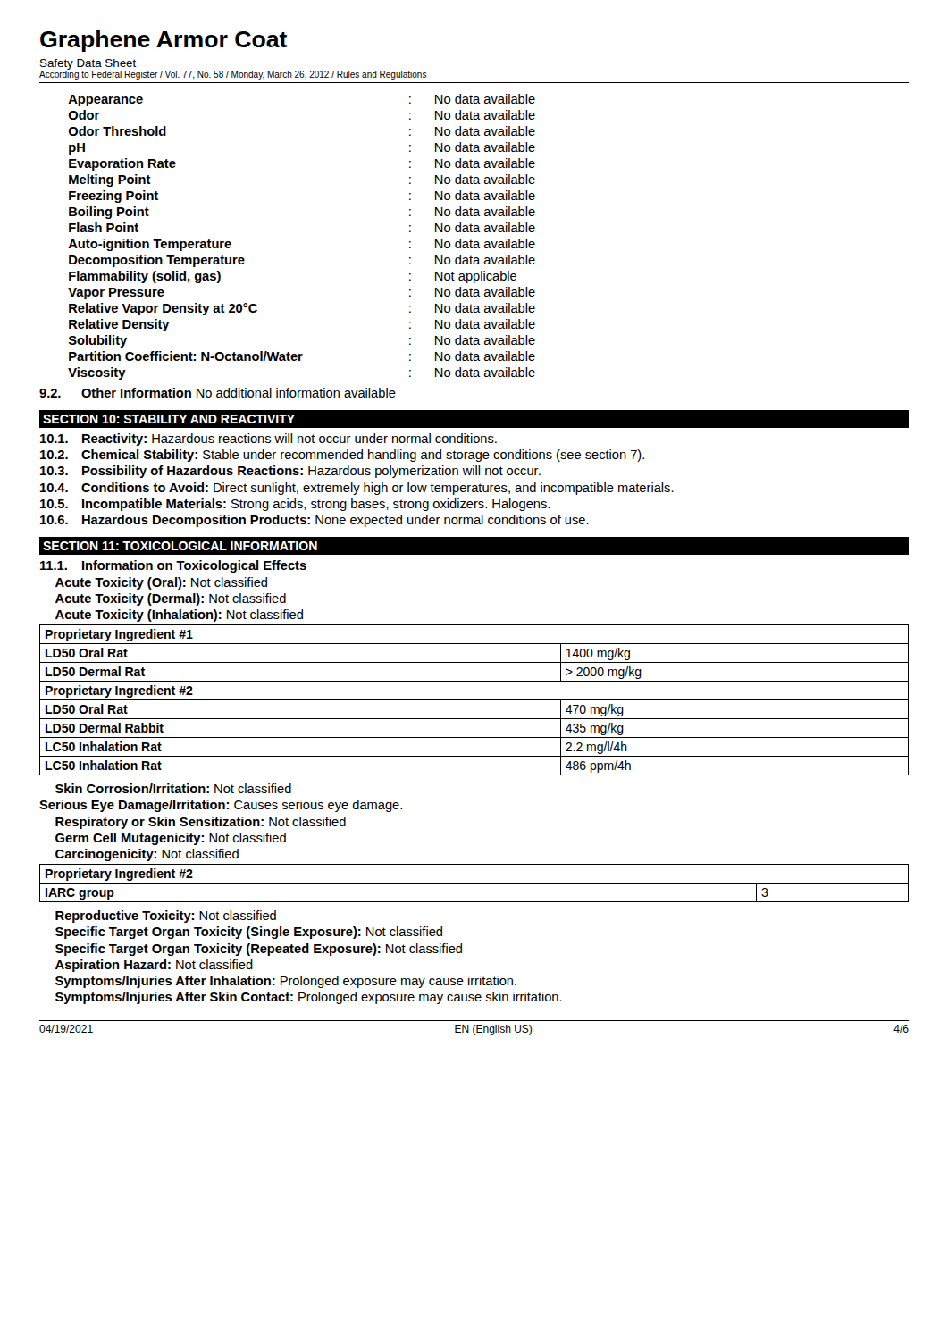Graphene Armor Coat
Safety Data Sheet
According to Federal Register / Vol. 77, No. 58 / Monday, March 26, 2012 / Rules and Regulations
| Appearance | : | No data available |
| Odor | : | No data available |
| Odor Threshold | : | No data available |
| pH | : | No data available |
| Evaporation Rate | : | No data available |
| Melting Point | : | No data available |
| Freezing Point | : | No data available |
| Boiling Point | : | No data available |
| Flash Point | : | No data available |
| Auto-ignition Temperature | : | No data available |
| Decomposition Temperature | : | No data available |
| Flammability (solid, gas) | : | Not applicable |
| Vapor Pressure | : | No data available |
| Relative Vapor Density at 20°C | : | No data available |
| Relative Density | : | No data available |
| Solubility | : | No data available |
| Partition Coefficient: N-Octanol/Water | : | No data available |
| Viscosity | : | No data available |
9.2. Other Information No additional information available
SECTION 10: STABILITY AND REACTIVITY
10.1. Reactivity: Hazardous reactions will not occur under normal conditions.
10.2. Chemical Stability: Stable under recommended handling and storage conditions (see section 7).
10.3. Possibility of Hazardous Reactions: Hazardous polymerization will not occur.
10.4. Conditions to Avoid: Direct sunlight, extremely high or low temperatures, and incompatible materials.
10.5. Incompatible Materials: Strong acids, strong bases, strong oxidizers. Halogens.
10.6. Hazardous Decomposition Products: None expected under normal conditions of use.
SECTION 11: TOXICOLOGICAL INFORMATION
11.1. Information on Toxicological Effects
Acute Toxicity (Oral): Not classified
Acute Toxicity (Dermal): Not classified
Acute Toxicity (Inhalation): Not classified
| Proprietary Ingredient #1 |
| LD50 Oral Rat | 1400 mg/kg |
| LD50 Dermal Rat | > 2000 mg/kg |
| Proprietary Ingredient #2 |
| LD50 Oral Rat | 470 mg/kg |
| LD50 Dermal Rabbit | 435 mg/kg |
| LC50 Inhalation Rat | 2.2 mg/l/4h |
| LC50 Inhalation Rat | 486 ppm/4h |
Skin Corrosion/Irritation: Not classified
Serious Eye Damage/Irritation: Causes serious eye damage.
Respiratory or Skin Sensitization: Not classified
Germ Cell Mutagenicity: Not classified
Carcinogenicity: Not classified
| Proprietary Ingredient #2 |
| IARC group | 3 |
Reproductive Toxicity: Not classified
Specific Target Organ Toxicity (Single Exposure): Not classified
Specific Target Organ Toxicity (Repeated Exposure): Not classified
Aspiration Hazard: Not classified
Symptoms/Injuries After Inhalation: Prolonged exposure may cause irritation.
Symptoms/Injuries After Skin Contact: Prolonged exposure may cause skin irritation.
04/19/2021 EN (English US) 4/6